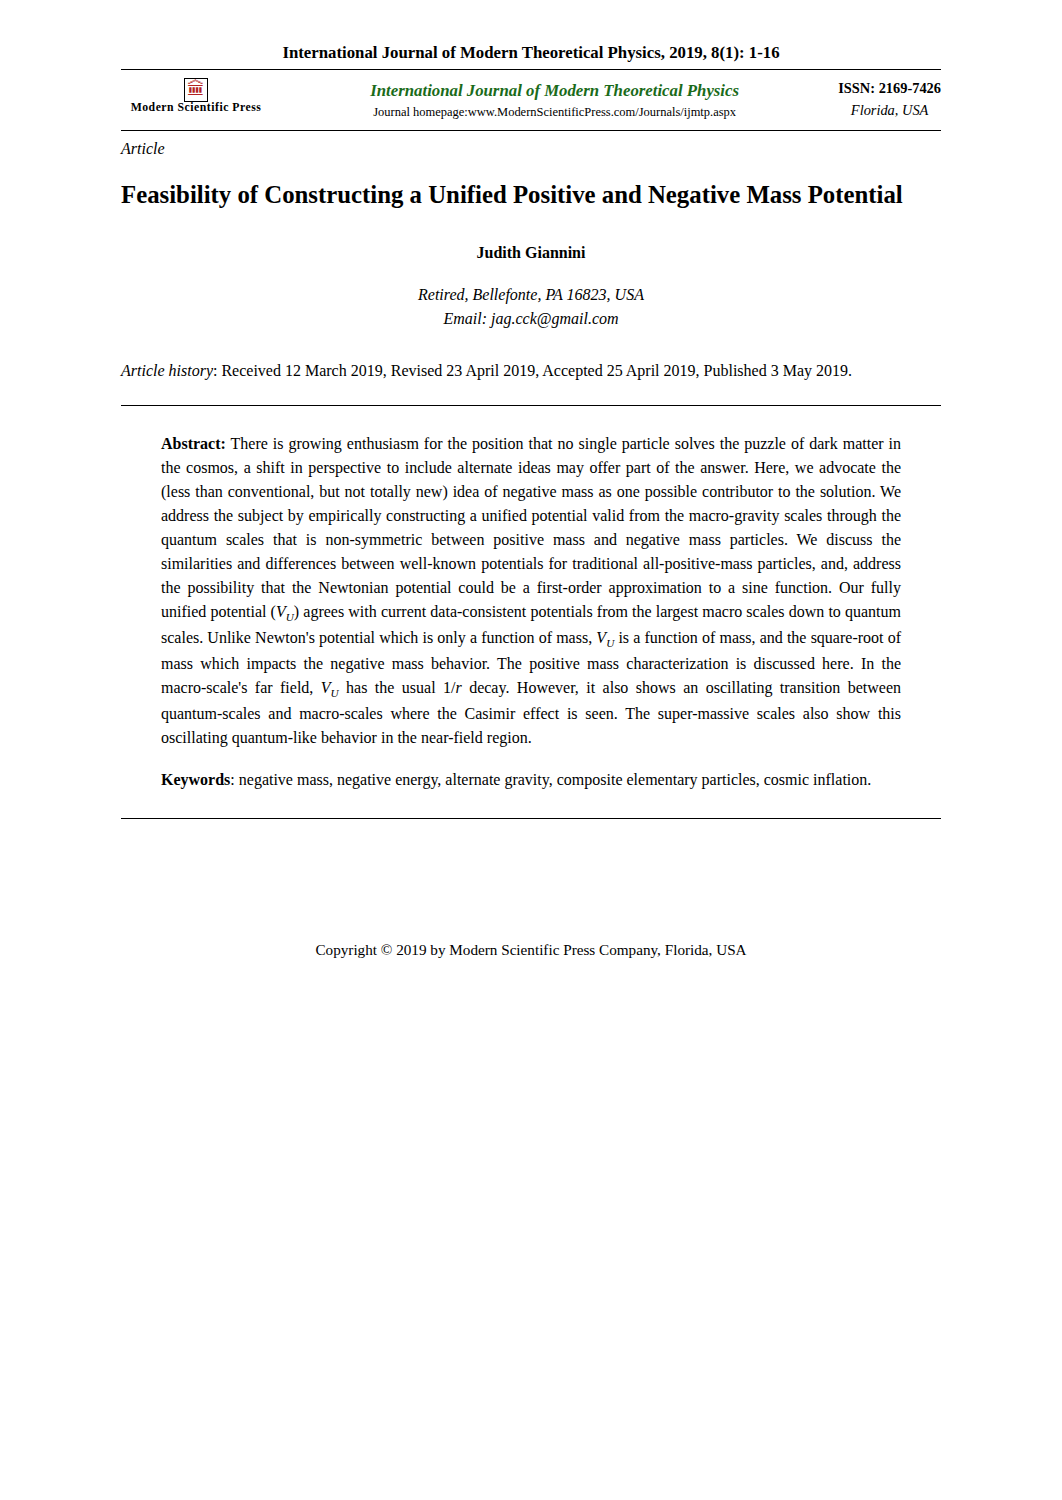International Journal of Modern Theoretical Physics, 2019, 8(1): 1-16
🏛
Modern Scientific Press
International Journal of Modern Theoretical Physics
Journal homepage:www.ModernScientificPress.com/Journals/ijmtp.aspx
ISSN: 2169-7426
Florida, USA
Article
Feasibility of Constructing a Unified Positive and Negative Mass Potential
Judith Giannini
Retired, Bellefonte, PA 16823, USA
Email: jag.cck@gmail.com
Article history: Received 12 March 2019, Revised 23 April 2019, Accepted 25 April 2019, Published 3 May 2019.
Abstract: There is growing enthusiasm for the position that no single particle solves the puzzle of dark matter in the cosmos, a shift in perspective to include alternate ideas may offer part of the answer. Here, we advocate the (less than conventional, but not totally new) idea of negative mass as one possible contributor to the solution. We address the subject by empirically constructing a unified potential valid from the macro-gravity scales through the quantum scales that is non-symmetric between positive mass and negative mass particles. We discuss the similarities and differences between well-known potentials for traditional all-positive-mass particles, and, address the possibility that the Newtonian potential could be a first-order approximation to a sine function. Our fully unified potential (VU) agrees with current data-consistent potentials from the largest macro scales down to quantum scales. Unlike Newton's potential which is only a function of mass, VU is a function of mass, and the square-root of mass which impacts the negative mass behavior. The positive mass characterization is discussed here. In the macro-scale's far field, VU has the usual 1/r decay. However, it also shows an oscillating transition between quantum-scales and macro-scales where the Casimir effect is seen. The super-massive scales also show this oscillating quantum-like behavior in the near-field region.
Keywords: negative mass, negative energy, alternate gravity, composite elementary particles, cosmic inflation.
Copyright © 2019 by Modern Scientific Press Company, Florida, USA